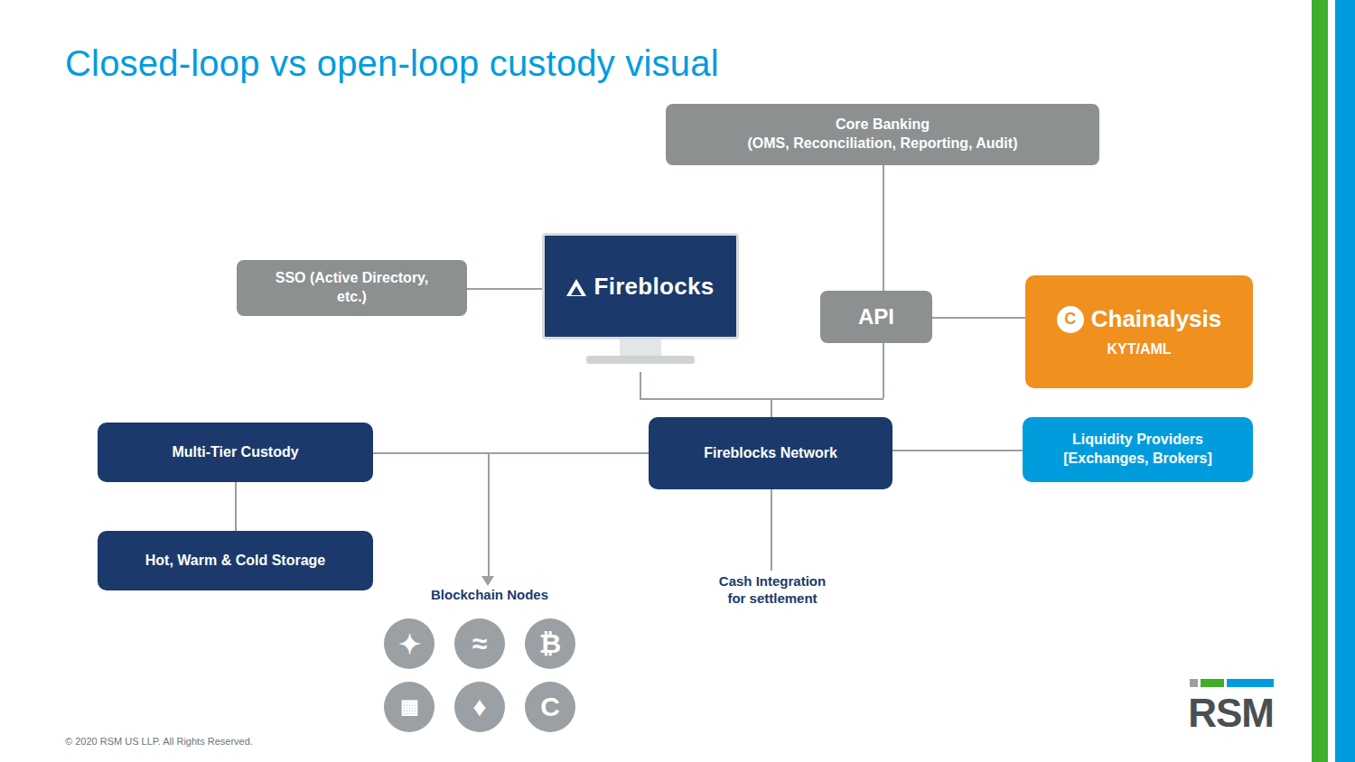Closed-loop vs open-loop custody visual
Core Banking
(OMS, Reconciliation, Reporting, Audit)
SSO (Active Directory,
etc.)
API
CChainalysis
KYT/AML
Multi-Tier Custody
Hot, Warm & Cold Storage
Fireblocks Network
Liquidity Providers
[Exchanges, Brokers]
Fireblocks
Blockchain Nodes
Cash Integration
for settlement
✦ ≈ ₿
▦ ♦ C
© 2020 RSM US LLP. All Rights Reserved.
RSM